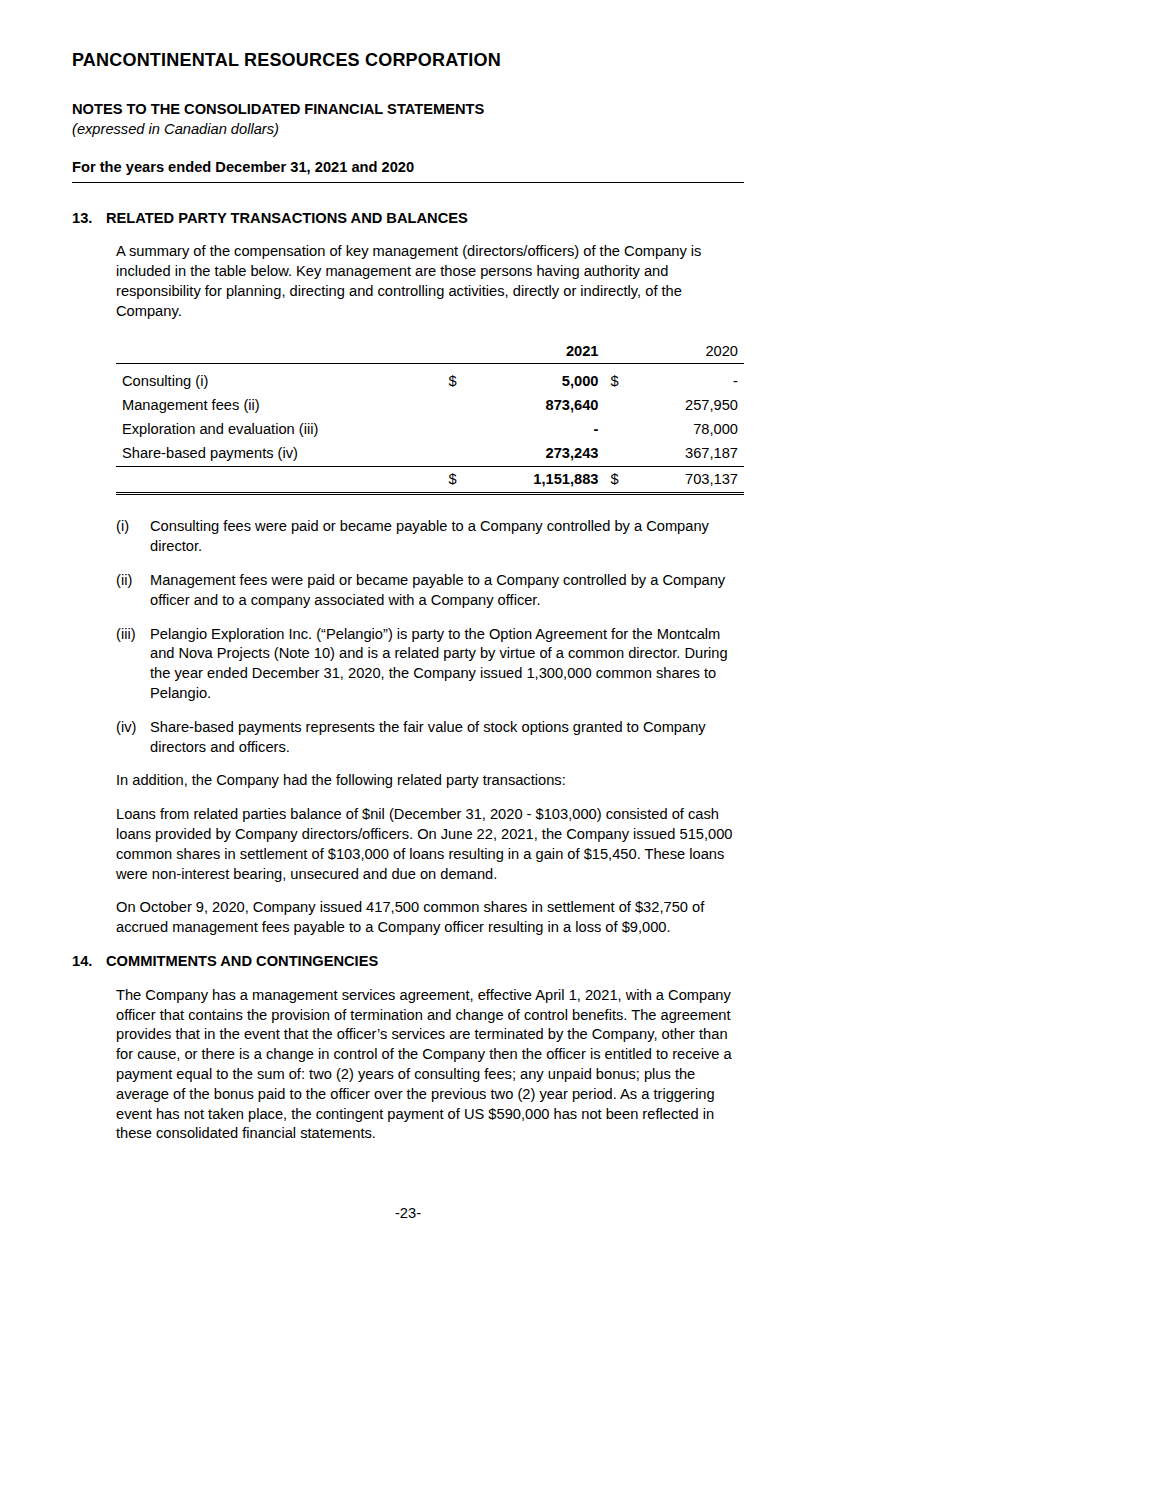PANCONTINENTAL RESOURCES CORPORATION
NOTES TO THE CONSOLIDATED FINANCIAL STATEMENTS
(expressed in Canadian dollars)
For the years ended December 31, 2021 and 2020
13. RELATED PARTY TRANSACTIONS AND BALANCES
A summary of the compensation of key management (directors/officers) of the Company is included in the table below. Key management are those persons having authority and responsibility for planning, directing and controlling activities, directly or indirectly, of the Company.
| | | 2021 | | 2020 |
| --- | --- | --- | --- | --- |
| Consulting (i) | $ | 5,000 | $ | - |
| Management fees (ii) | | 873,640 | | 257,950 |
| Exploration and evaluation (iii) | | - | | 78,000 |
| Share-based payments (iv) | | 273,243 | | 367,187 |
| | $ | 1,151,883 | $ | 703,137 |
(i) Consulting fees were paid or became payable to a Company controlled by a Company director.
(ii) Management fees were paid or became payable to a Company controlled by a Company officer and to a company associated with a Company officer.
(iii) Pelangio Exploration Inc. (“Pelangio”) is party to the Option Agreement for the Montcalm and Nova Projects (Note 10) and is a related party by virtue of a common director. During the year ended December 31, 2020, the Company issued 1,300,000 common shares to Pelangio.
(iv) Share-based payments represents the fair value of stock options granted to Company directors and officers.
In addition, the Company had the following related party transactions:
Loans from related parties balance of $nil (December 31, 2020 - $103,000) consisted of cash loans provided by Company directors/officers. On June 22, 2021, the Company issued 515,000 common shares in settlement of $103,000 of loans resulting in a gain of $15,450. These loans were non-interest bearing, unsecured and due on demand.
On October 9, 2020, Company issued 417,500 common shares in settlement of $32,750 of accrued management fees payable to a Company officer resulting in a loss of $9,000.
14. COMMITMENTS AND CONTINGENCIES
The Company has a management services agreement, effective April 1, 2021, with a Company officer that contains the provision of termination and change of control benefits. The agreement provides that in the event that the officer’s services are terminated by the Company, other than for cause, or there is a change in control of the Company then the officer is entitled to receive a payment equal to the sum of: two (2) years of consulting fees; any unpaid bonus; plus the average of the bonus paid to the officer over the previous two (2) year period. As a triggering event has not taken place, the contingent payment of US $590,000 has not been reflected in these consolidated financial statements.
-23-